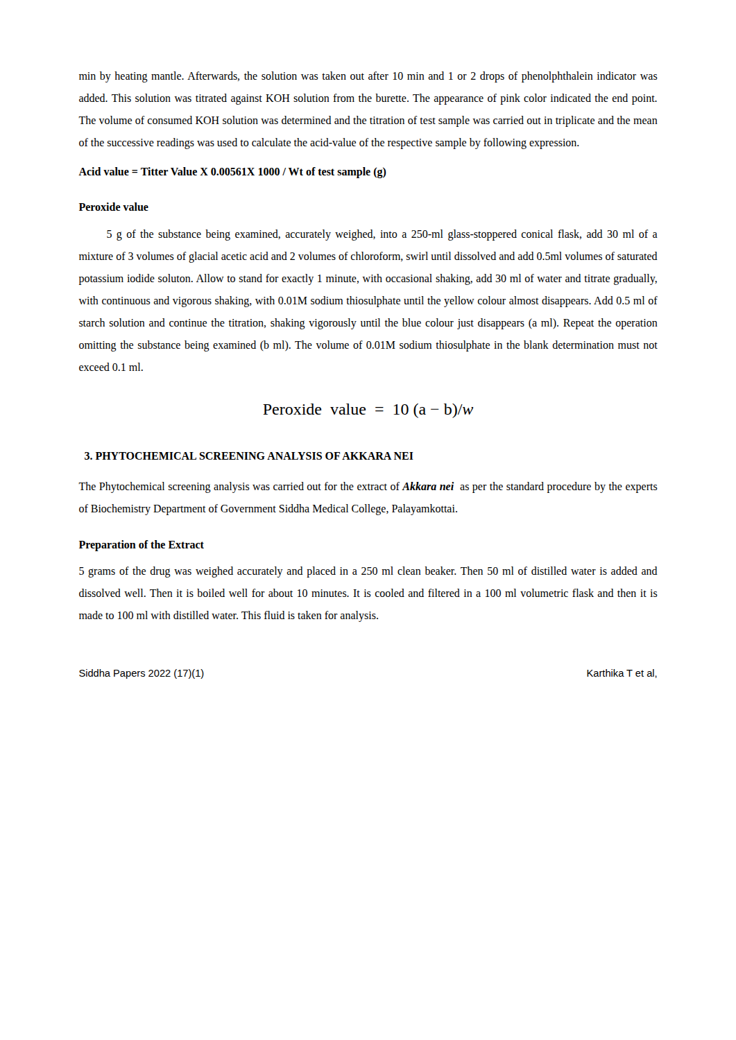min by heating mantle. Afterwards, the solution was taken out after 10 min and 1 or 2 drops of phenolphthalein indicator was added. This solution was titrated against KOH solution from the burette. The appearance of pink color indicated the end point. The volume of consumed KOH solution was determined and the titration of test sample was carried out in triplicate and the mean of the successive readings was used to calculate the acid-value of the respective sample by following expression.
Acid value = Titter Value X 0.00561X 1000 / Wt of test sample (g)
Peroxide value
5 g of the substance being examined, accurately weighed, into a 250-ml glass-stoppered conical flask, add 30 ml of a mixture of 3 volumes of glacial acetic acid and 2 volumes of chloroform, swirl until dissolved and add 0.5ml volumes of saturated potassium iodide soluton. Allow to stand for exactly 1 minute, with occasional shaking, add 30 ml of water and titrate gradually, with continuous and vigorous shaking, with 0.01M sodium thiosulphate until the yellow colour almost disappears. Add 0.5 ml of starch solution and continue the titration, shaking vigorously until the blue colour just disappears (a ml). Repeat the operation omitting the substance being examined (b ml). The volume of 0.01M sodium thiosulphate in the blank determination must not exceed 0.1 ml.
Peroxide value = 10 (a − b)/w
3. PHYTOCHEMICAL SCREENING ANALYSIS OF AKKARA NEI
The Phytochemical screening analysis was carried out for the extract of Akkara nei as per the standard procedure by the experts of Biochemistry Department of Government Siddha Medical College, Palayamkottai.
Preparation of the Extract
5 grams of the drug was weighed accurately and placed in a 250 ml clean beaker. Then 50 ml of distilled water is added and dissolved well. Then it is boiled well for about 10 minutes. It is cooled and filtered in a 100 ml volumetric flask and then it is made to 100 ml with distilled water. This fluid is taken for analysis.
Siddha Papers 2022 (17)(1) Karthika T et al,